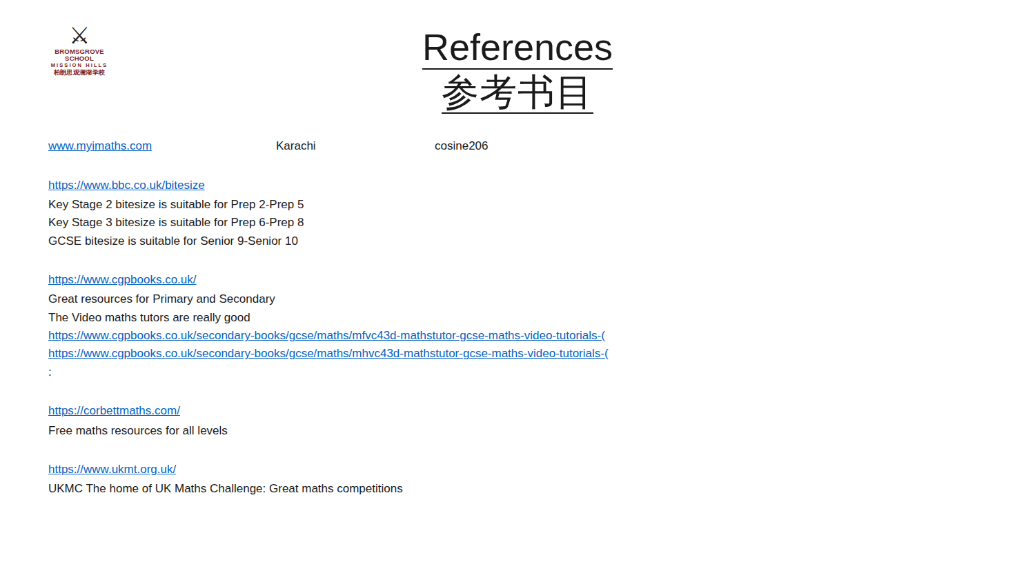⚔ BROMSGROVE SCHOOL MISSION HILLS 柏朗思观澜湖学校
References
参考书目
www.myimaths.com
Karachi
cosine206
https://www.bbc.co.uk/bitesize
Key Stage 2 bitesize is suitable for Prep 2-Prep 5
Key Stage 3 bitesize is suitable for Prep 6-Prep 8
GCSE bitesize is suitable for Senior 9-Senior 10
https://www.cgpbooks.co.uk/
Great resources for Primary and Secondary
The Video maths tutors are really good
https://www.cgpbooks.co.uk/secondary-books/gcse/maths/mfvc43d-mathstutor-gcse-maths-video-tutorials-( https://www.cgpbooks.co.uk/secondary-books/gcse/maths/mhvc43d-mathstutor-gcse-maths-video-tutorials-(:
https://corbettmaths.com/
Free maths resources for all levels
https://www.ukmt.org.uk/
UKMC The home of UK Maths Challenge: Great maths competitions